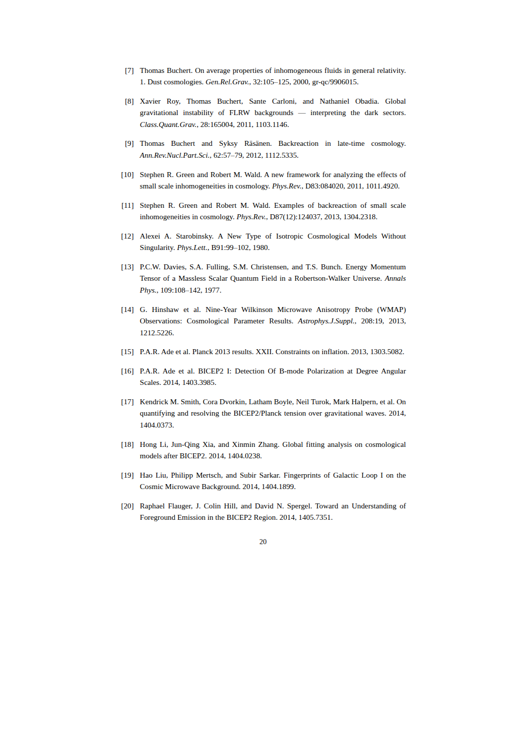[7] Thomas Buchert. On average properties of inhomogeneous fluids in general relativity. 1. Dust cosmologies. Gen.Rel.Grav., 32:105–125, 2000, gr-qc/9906015.
[8] Xavier Roy, Thomas Buchert, Sante Carloni, and Nathaniel Obadia. Global gravitational instability of FLRW backgrounds — interpreting the dark sectors. Class.Quant.Grav., 28:165004, 2011, 1103.1146.
[9] Thomas Buchert and Syksy Räsänen. Backreaction in late-time cosmology. Ann.Rev.Nucl.Part.Sci., 62:57–79, 2012, 1112.5335.
[10] Stephen R. Green and Robert M. Wald. A new framework for analyzing the effects of small scale inhomogeneities in cosmology. Phys.Rev., D83:084020, 2011, 1011.4920.
[11] Stephen R. Green and Robert M. Wald. Examples of backreaction of small scale inhomogeneities in cosmology. Phys.Rev., D87(12):124037, 2013, 1304.2318.
[12] Alexei A. Starobinsky. A New Type of Isotropic Cosmological Models Without Singularity. Phys.Lett., B91:99–102, 1980.
[13] P.C.W. Davies, S.A. Fulling, S.M. Christensen, and T.S. Bunch. Energy Momentum Tensor of a Massless Scalar Quantum Field in a Robertson-Walker Universe. Annals Phys., 109:108–142, 1977.
[14] G. Hinshaw et al. Nine-Year Wilkinson Microwave Anisotropy Probe (WMAP) Observations: Cosmological Parameter Results. Astrophys.J.Suppl., 208:19, 2013, 1212.5226.
[15] P.A.R. Ade et al. Planck 2013 results. XXII. Constraints on inflation. 2013, 1303.5082.
[16] P.A.R. Ade et al. BICEP2 I: Detection Of B-mode Polarization at Degree Angular Scales. 2014, 1403.3985.
[17] Kendrick M. Smith, Cora Dvorkin, Latham Boyle, Neil Turok, Mark Halpern, et al. On quantifying and resolving the BICEP2/Planck tension over gravitational waves. 2014, 1404.0373.
[18] Hong Li, Jun-Qing Xia, and Xinmin Zhang. Global fitting analysis on cosmological models after BICEP2. 2014, 1404.0238.
[19] Hao Liu, Philipp Mertsch, and Subir Sarkar. Fingerprints of Galactic Loop I on the Cosmic Microwave Background. 2014, 1404.1899.
[20] Raphael Flauger, J. Colin Hill, and David N. Spergel. Toward an Understanding of Foreground Emission in the BICEP2 Region. 2014, 1405.7351.
20